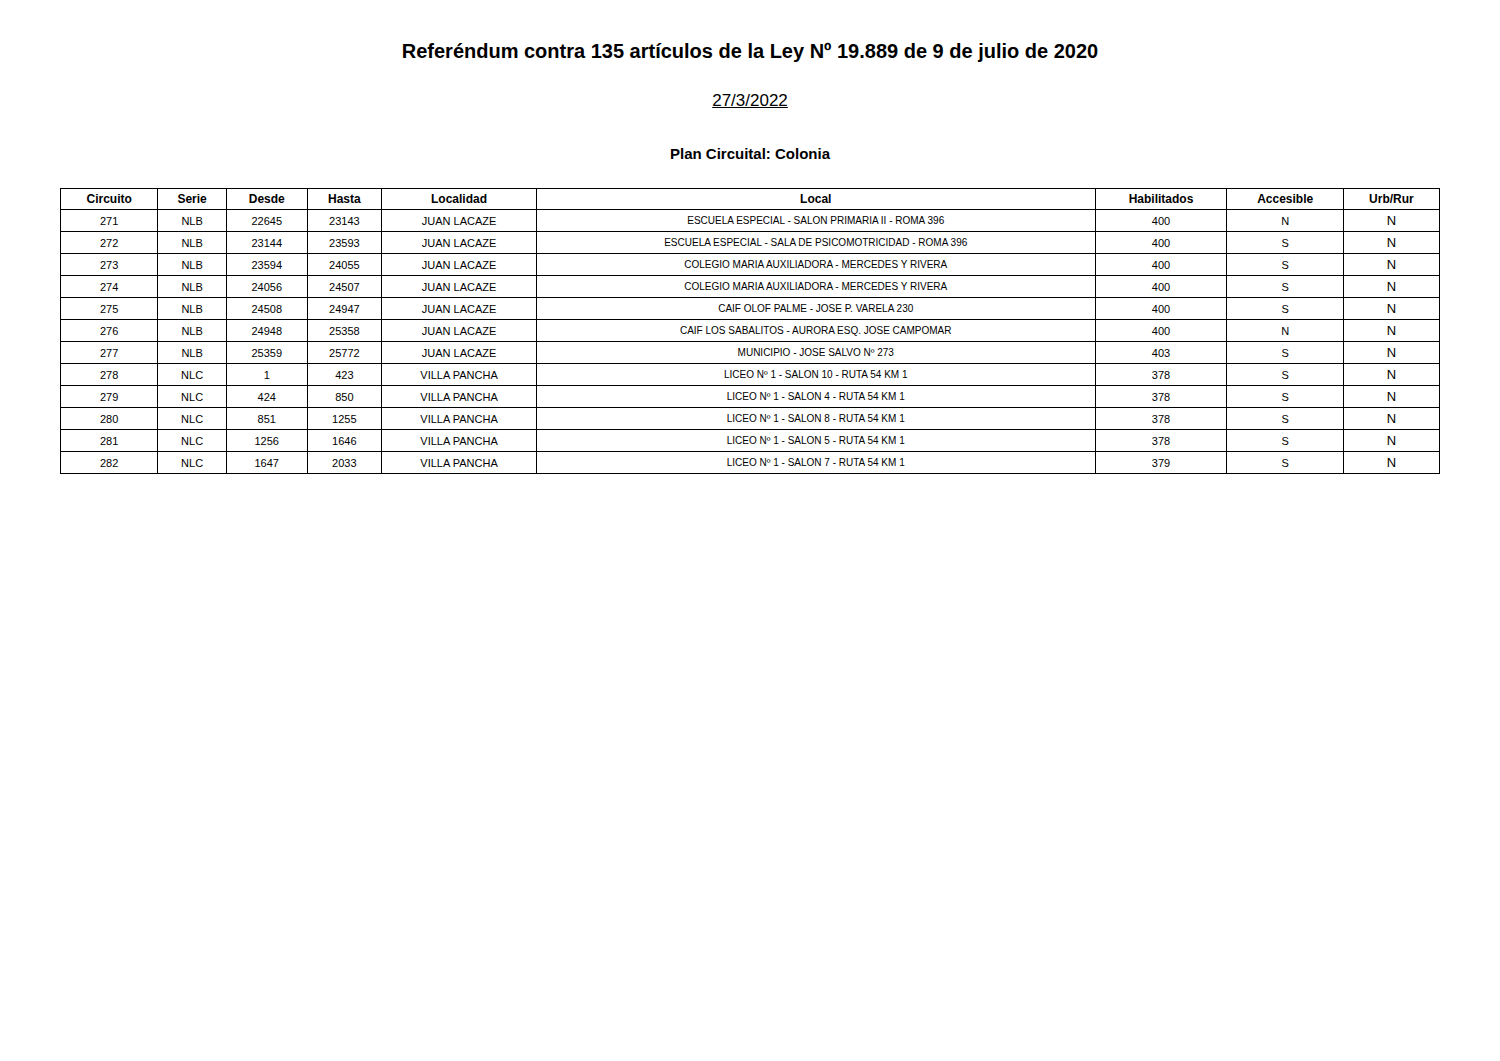Referéndum contra 135 artículos de la Ley Nº 19.889 de 9 de julio de 2020
27/3/2022
Plan Circuital: Colonia
| Circuito | Serie | Desde | Hasta | Localidad | Local | Habilitados | Accesible | Urb/Rur |
| --- | --- | --- | --- | --- | --- | --- | --- | --- |
| 271 | NLB | 22645 | 23143 | JUAN LACAZE | ESCUELA ESPECIAL - SALON PRIMARIA II - ROMA 396 | 400 | N | N |
| 272 | NLB | 23144 | 23593 | JUAN LACAZE | ESCUELA ESPECIAL - SALA DE PSICOMOTRICIDAD - ROMA 396 | 400 | S | N |
| 273 | NLB | 23594 | 24055 | JUAN LACAZE | COLEGIO MARIA AUXILIADORA - MERCEDES Y RIVERA | 400 | S | N |
| 274 | NLB | 24056 | 24507 | JUAN LACAZE | COLEGIO MARIA AUXILIADORA - MERCEDES Y RIVERA | 400 | S | N |
| 275 | NLB | 24508 | 24947 | JUAN LACAZE | CAIF OLOF PALME - JOSE P. VARELA 230 | 400 | S | N |
| 276 | NLB | 24948 | 25358 | JUAN LACAZE | CAIF LOS SABALITOS - AURORA ESQ. JOSE CAMPOMAR | 400 | N | N |
| 277 | NLB | 25359 | 25772 | JUAN LACAZE | MUNICIPIO - JOSE SALVO Nº 273 | 403 | S | N |
| 278 | NLC | 1 | 423 | VILLA PANCHA | LICEO Nº 1 - SALON 10 - RUTA 54 KM 1 | 378 | S | N |
| 279 | NLC | 424 | 850 | VILLA PANCHA | LICEO Nº 1 - SALON 4 - RUTA 54 KM 1 | 378 | S | N |
| 280 | NLC | 851 | 1255 | VILLA PANCHA | LICEO Nº 1 - SALON 8 - RUTA 54 KM 1 | 378 | S | N |
| 281 | NLC | 1256 | 1646 | VILLA PANCHA | LICEO Nº 1 - SALON 5 - RUTA 54 KM 1 | 378 | S | N |
| 282 | NLC | 1647 | 2033 | VILLA PANCHA | LICEO Nº 1 - SALON 7 - RUTA 54 KM 1 | 379 | S | N |